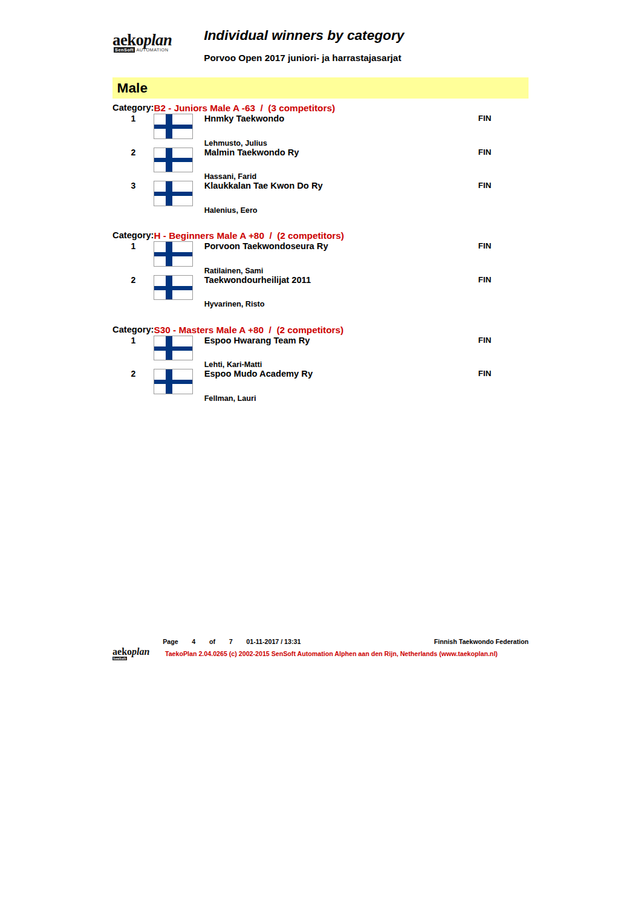aeko plan
SenSoft AUTOMATION
Individual winners by category
Porvoo Open 2017 juniori- ja harrastajasarjat
Male
| Category: | B2 - Juniors Male A -63 / (3 competitors) |
| 1 | | Hnmky Taekwondo | FIN |
| | | Lehmusto, Julius | |
| 2 | | Malmin Taekwondo Ry | FIN |
| | | Hassani, Farid | |
| 3 | | Klaukkalan Tae Kwon Do Ry | FIN |
| | | Halenius, Eero | |
| Category: | H - Beginners Male A +80 / (2 competitors) |
| 1 | | Porvoon Taekwondoseura Ry | FIN |
| | | Ratilainen, Sami | |
| 2 | | Taekwondourheilijat 2011 | FIN |
| | | Hyvarinen, Risto | |
| Category: | S30 - Masters Male A +80 / (2 competitors) |
| 1 | | Espoo Hwarang Team Ry | FIN |
| | | Lehti, Kari-Matti | |
| 2 | | Espoo Mudo Academy Ry | FIN |
| | | Fellman, Lauri | |
Page 4 of 701-11-2017 / 13:31
Finnish Taekwondo Federation
aekoplan
SenSoft
TaekoPlan 2.04.0265 (c) 2002-2015 SenSoft Automation Alphen aan den Rijn, Netherlands (www.taekoplan.nl)